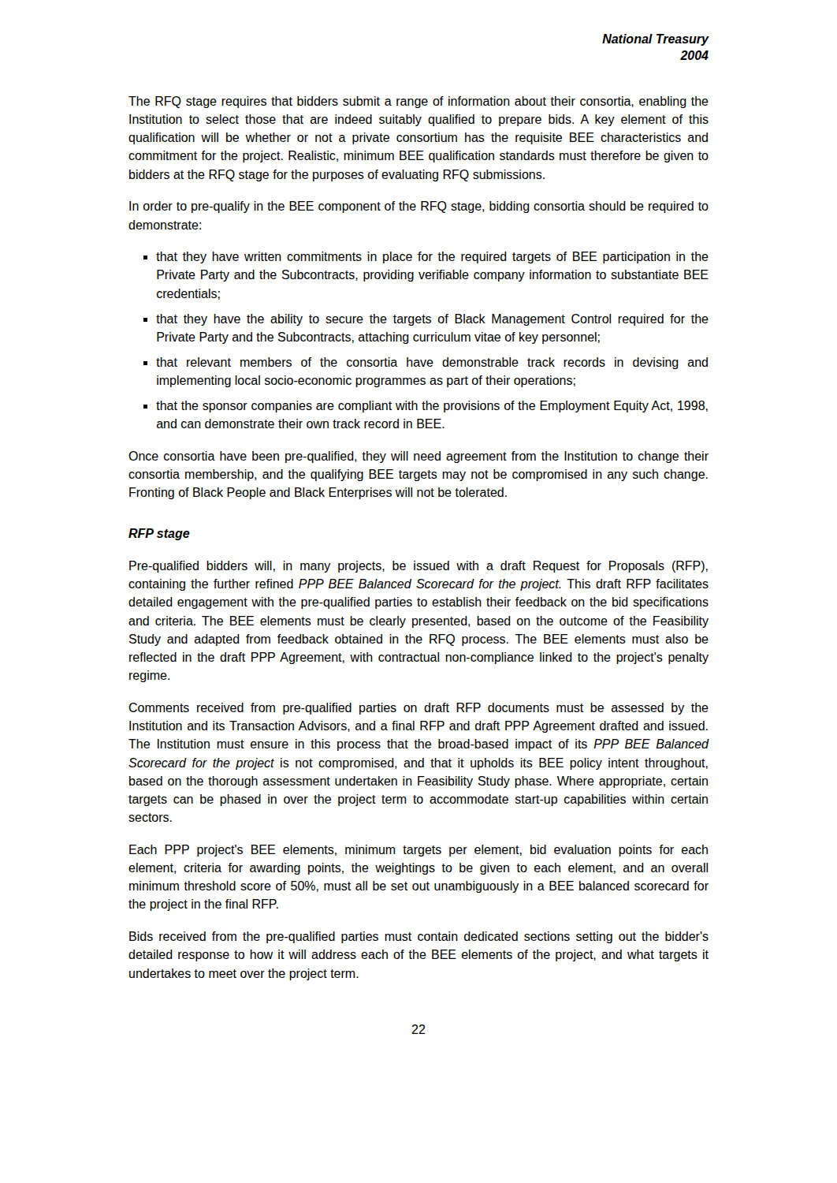National Treasury
2004
The RFQ stage requires that bidders submit a range of information about their consortia, enabling the Institution to select those that are indeed suitably qualified to prepare bids. A key element of this qualification will be whether or not a private consortium has the requisite BEE characteristics and commitment for the project. Realistic, minimum BEE qualification standards must therefore be given to bidders at the RFQ stage for the purposes of evaluating RFQ submissions.
In order to pre-qualify in the BEE component of the RFQ stage, bidding consortia should be required to demonstrate:
that they have written commitments in place for the required targets of BEE participation in the Private Party and the Subcontracts, providing verifiable company information to substantiate BEE credentials;
that they have the ability to secure the targets of Black Management Control required for the Private Party and the Subcontracts, attaching curriculum vitae of key personnel;
that relevant members of the consortia have demonstrable track records in devising and implementing local socio-economic programmes as part of their operations;
that the sponsor companies are compliant with the provisions of the Employment Equity Act, 1998, and can demonstrate their own track record in BEE.
Once consortia have been pre-qualified, they will need agreement from the Institution to change their consortia membership, and the qualifying BEE targets may not be compromised in any such change. Fronting of Black People and Black Enterprises will not be tolerated.
RFP stage
Pre-qualified bidders will, in many projects, be issued with a draft Request for Proposals (RFP), containing the further refined PPP BEE Balanced Scorecard for the project. This draft RFP facilitates detailed engagement with the pre-qualified parties to establish their feedback on the bid specifications and criteria. The BEE elements must be clearly presented, based on the outcome of the Feasibility Study and adapted from feedback obtained in the RFQ process. The BEE elements must also be reflected in the draft PPP Agreement, with contractual non-compliance linked to the project's penalty regime.
Comments received from pre-qualified parties on draft RFP documents must be assessed by the Institution and its Transaction Advisors, and a final RFP and draft PPP Agreement drafted and issued. The Institution must ensure in this process that the broad-based impact of its PPP BEE Balanced Scorecard for the project is not compromised, and that it upholds its BEE policy intent throughout, based on the thorough assessment undertaken in Feasibility Study phase. Where appropriate, certain targets can be phased in over the project term to accommodate start-up capabilities within certain sectors.
Each PPP project's BEE elements, minimum targets per element, bid evaluation points for each element, criteria for awarding points, the weightings to be given to each element, and an overall minimum threshold score of 50%, must all be set out unambiguously in a BEE balanced scorecard for the project in the final RFP.
Bids received from the pre-qualified parties must contain dedicated sections setting out the bidder's detailed response to how it will address each of the BEE elements of the project, and what targets it undertakes to meet over the project term.
22